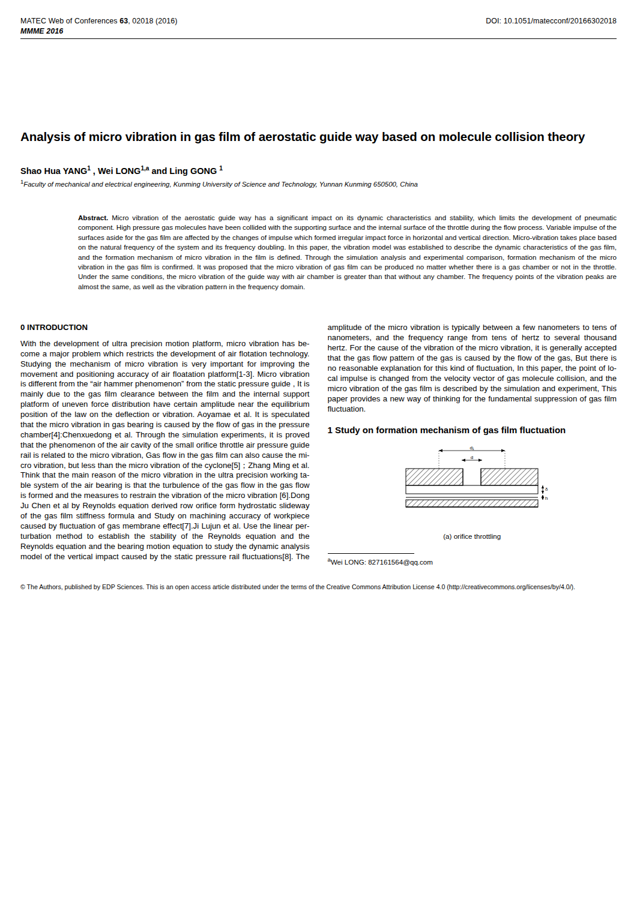MATEC Web of Conferences 63, 02018 (2016)
MMME 2016
DOI: 10.1051/matecconf/20166302018
Analysis of micro vibration in gas film of aerostatic guide way based on molecule collision theory
Shao Hua YANG1 , Wei LONG1,a and Ling GONG 1
1Faculty of mechanical and electrical engineering, Kunming University of Science and Technology, Yunnan Kunming 650500, China
Abstract. Micro vibration of the aerostatic guide way has a significant impact on its dynamic characteristics and stability, which limits the development of pneumatic component. High pressure gas molecules have been collided with the supporting surface and the internal surface of the throttle during the flow process. Variable impulse of the surfaces aside for the gas film are affected by the changes of impulse which formed irregular impact force in horizontal and vertical direction. Micro-vibration takes place based on the natural frequency of the system and its frequency doubling. In this paper, the vibration model was established to describe the dynamic characteristics of the gas film, and the formation mechanism of micro vibration in the film is defined. Through the simulation analysis and experimental comparison, formation mechanism of the micro vibration in the gas film is confirmed. It was proposed that the micro vibration of gas film can be produced no matter whether there is a gas chamber or not in the throttle. Under the same conditions, the micro vibration of the guide way with air chamber is greater than that without any chamber. The frequency points of the vibration peaks are almost the same, as well as the vibration pattern in the frequency domain.
0 INTRODUCTION
With the development of ultra precision motion platform, micro vibration has become a major problem which restricts the development of air flotation technology. Studying the mechanism of micro vibration is very important for improving the movement and positioning accuracy of air floatation platform[1-3]. Micro vibration is different from the “air hammer phenomenon” from the static pressure guide , It is mainly due to the gas film clearance between the film and the internal support platform of uneven force distribution have certain amplitude near the equilibrium position of the law on the deflection or vibration. Aoyamae et al. It is speculated that the micro vibration in gas bearing is caused by the flow of gas in the pressure chamber[4]:Chenxuedong et al. Through the simulation experiments, it is proved that the phenomenon of the air cavity of the small orifice throttle air pressure guide rail is related to the micro vibration, Gas flow in the gas film can also cause the micro vibration, but less than the micro vibration of the cyclone[5]；Zhang Ming et al. Think that the main reason of the micro vibration in the ultra precision working table system of the air bearing is that the turbulence of the gas flow in the gas flow is formed and the measures to restrain the vibration of the micro vibration [6].Dong Ju Chen et al by Reynolds equation derived row orifice form hydrostatic slideway of the gas film stiffness formula and Study on machining accuracy of workpiece caused by fluctuation of gas membrane effect[7].Ji Lujun et al. Use the linear perturbation method to establish the stability of the Reynolds equation and the Reynolds equation and the bearing motion equation to study the dynamic analysis model of the vertical impact caused by the static pressure rail fluctuations[8]. The amplitude of the micro vibration is typically between a few nanometers to tens of nanometers, and the frequency range from tens of hertz to several thousand hertz. For the cause of the vibration of the micro vibration, it is generally accepted that the gas flow pattern of the gas is caused by the flow of the gas, But there is no reasonable explanation for this kind of fluctuation, In this paper, the point of local impulse is changed from the velocity vector of gas molecule collision, and the micro vibration of the gas film is described by the simulation and experiment, This paper provides a new way of thinking for the fundamental suppression of gas film fluctuation.
1 Study on formation mechanism of gas film fluctuation
d₁ d δ h
(a) orifice throttling
aWei LONG: 827161564@qq.com
© The Authors, published by EDP Sciences. This is an open access article distributed under the terms of the Creative Commons Attribution License 4.0 (http://creativecommons.org/licenses/by/4.0/).